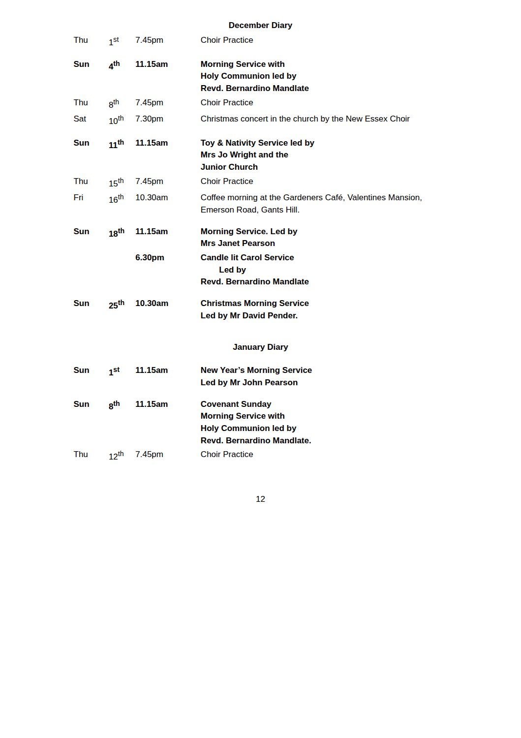December Diary
| Thu | 1 st | 7.45pm | Choir Practice |
| Sun | 4 th | 11.15am | Morning Service with Holy Communion led by Revd. Bernardino Mandlate |
| Thu | 8 th | 7.45pm | Choir Practice |
| Sat | 10 th | 7.30pm | Christmas concert in the church by the New Essex Choir |
| Sun | 11 th | 11.15am | Toy & Nativity Service led by Mrs Jo Wright and the Junior Church |
| Thu | 15 th | 7.45pm | Choir Practice |
| Fri | 16 th | 10.30am | Coffee morning at the Gardeners Café, Valentines Mansion, Emerson Road, Gants Hill. |
| Sun | 18 th | 11.15am | Morning Service. Led by Mrs Janet Pearson |
| | | 6.30pm | Candle lit Carol Service Led by Revd. Bernardino Mandlate |
| Sun | 25 th | 10.30am | Christmas Morning Service Led by Mr David Pender. |
January Diary
| Sun | 1 st | 11.15am | New Year’s Morning Service Led by Mr John Pearson |
| Sun | 8 th | 11.15am | Covenant Sunday Morning Service with Holy Communion led by Revd. Bernardino Mandlate. |
| Thu | 12 th | 7.45pm | Choir Practice |
12